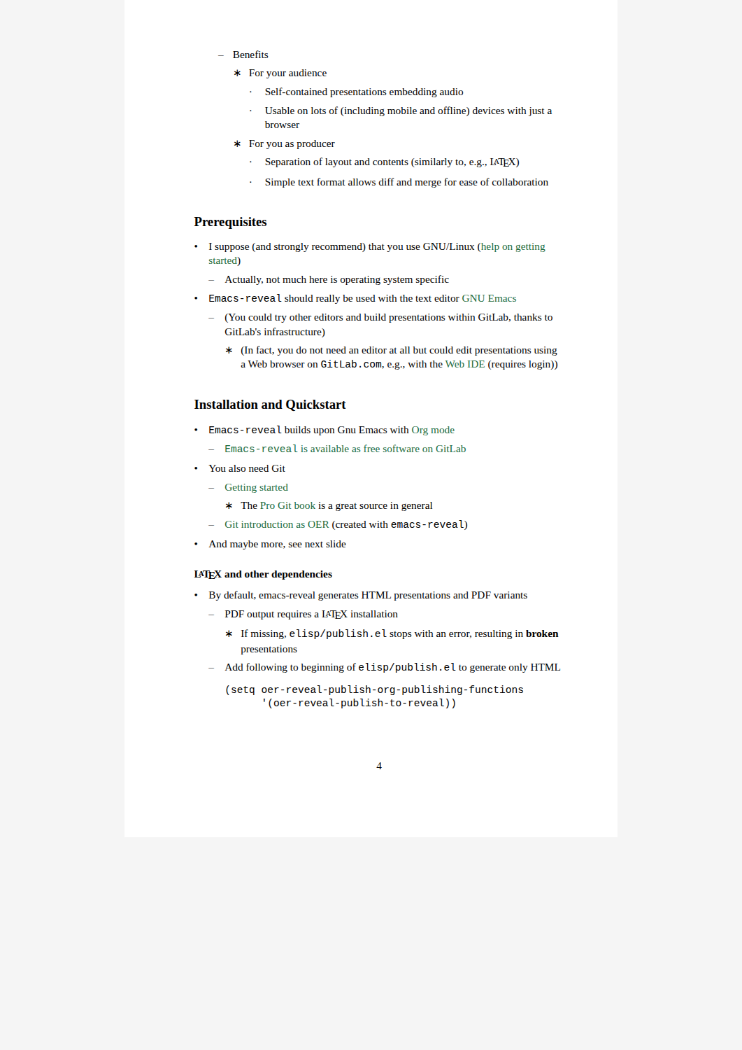–Benefits
∗For your audience
·Self-contained presentations embedding audio
·Usable on lots of (including mobile and offline) devices with just a browser
∗For you as producer
·Separation of layout and contents (similarly to, e.g., LaTeX)
·Simple text format allows diff and merge for ease of collaboration
Prerequisites
•I suppose (and strongly recommend) that you use GNU/Linux (help on getting started)
–Actually, not much here is operating system specific
•Emacs-reveal should really be used with the text editor GNU Emacs
–(You could try other editors and build presentations within GitLab, thanks to GitLab's infrastructure)
∗(In fact, you do not need an editor at all but could edit presentations using a Web browser on GitLab.com, e.g., with the Web IDE (requires login))
Installation and Quickstart
•Emacs-reveal builds upon Gnu Emacs with Org mode
–Emacs-reveal is available as free software on GitLab
•You also need Git
–Getting started
∗The Pro Git book is a great source in general
–Git introduction as OER (created with emacs-reveal)
•And maybe more, see next slide
LaTeX and other dependencies
•By default, emacs-reveal generates HTML presentations and PDF variants
–PDF output requires a LaTeX installation
∗If missing, elisp/publish.el stops with an error, resulting in broken presentations
–Add following to beginning of elisp/publish.el to generate only HTML
(setq oer-reveal-publish-org-publishing-functions
      '(oer-reveal-publish-to-reveal))
4